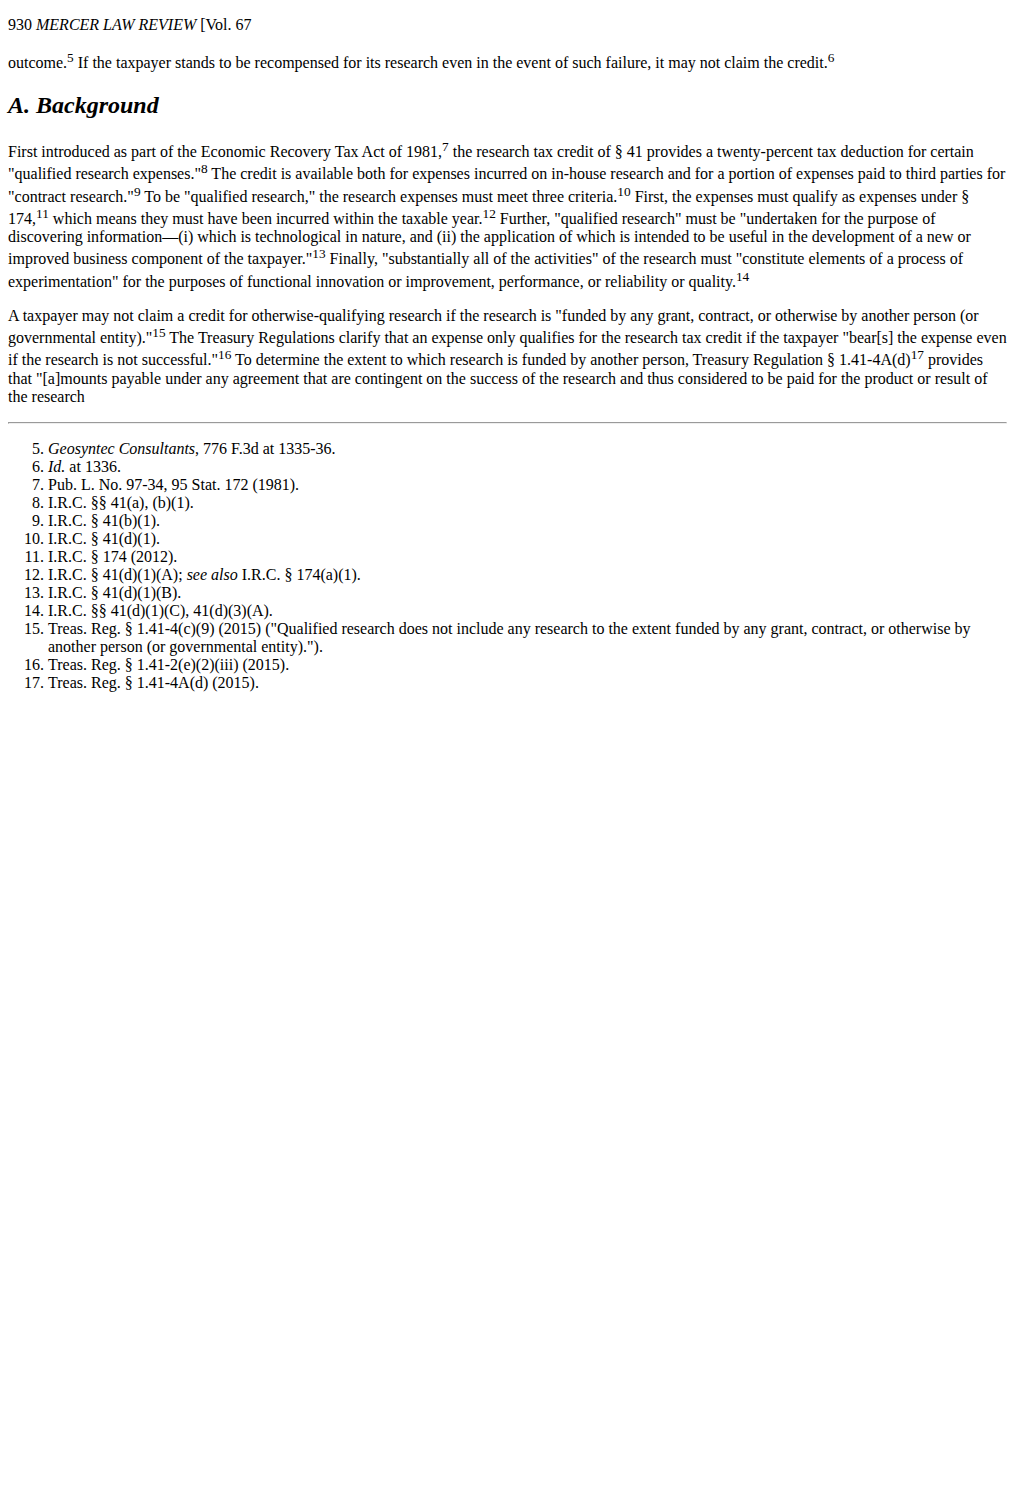930 MERCER LAW REVIEW [Vol. 67
outcome.5 If the taxpayer stands to be recompensed for its research even in the event of such failure, it may not claim the credit.6
A. Background
First introduced as part of the Economic Recovery Tax Act of 1981,7 the research tax credit of § 41 provides a twenty-percent tax deduction for certain "qualified research expenses."8 The credit is available both for expenses incurred on in-house research and for a portion of expenses paid to third parties for "contract research."9 To be "qualified research," the research expenses must meet three criteria.10 First, the expenses must qualify as expenses under § 174,11 which means they must have been incurred within the taxable year.12 Further, "qualified research" must be "undertaken for the purpose of discovering information—(i) which is technological in nature, and (ii) the application of which is intended to be useful in the development of a new or improved business component of the taxpayer."13 Finally, "substantially all of the activities" of the research must "constitute elements of a process of experimentation" for the purposes of functional innovation or improvement, performance, or reliability or quality.14
A taxpayer may not claim a credit for otherwise-qualifying research if the research is "funded by any grant, contract, or otherwise by another person (or governmental entity)."15 The Treasury Regulations clarify that an expense only qualifies for the research tax credit if the taxpayer "bear[s] the expense even if the research is not successful."16 To determine the extent to which research is funded by another person, Treasury Regulation § 1.41-4A(d)17 provides that "[a]mounts payable under any agreement that are contingent on the success of the research and thus considered to be paid for the product or result of the research
Geosyntec Consultants, 776 F.3d at 1335-36.
Id. at 1336.
Pub. L. No. 97-34, 95 Stat. 172 (1981).
I.R.C. §§ 41(a), (b)(1).
I.R.C. § 41(b)(1).
I.R.C. § 41(d)(1).
I.R.C. § 174 (2012).
I.R.C. § 41(d)(1)(A); see also I.R.C. § 174(a)(1).
I.R.C. § 41(d)(1)(B).
I.R.C. §§ 41(d)(1)(C), 41(d)(3)(A).
Treas. Reg. § 1.41-4(c)(9) (2015) ("Qualified research does not include any research to the extent funded by any grant, contract, or otherwise by another person (or governmental entity).").
Treas. Reg. § 1.41-2(e)(2)(iii) (2015).
Treas. Reg. § 1.41-4A(d) (2015).